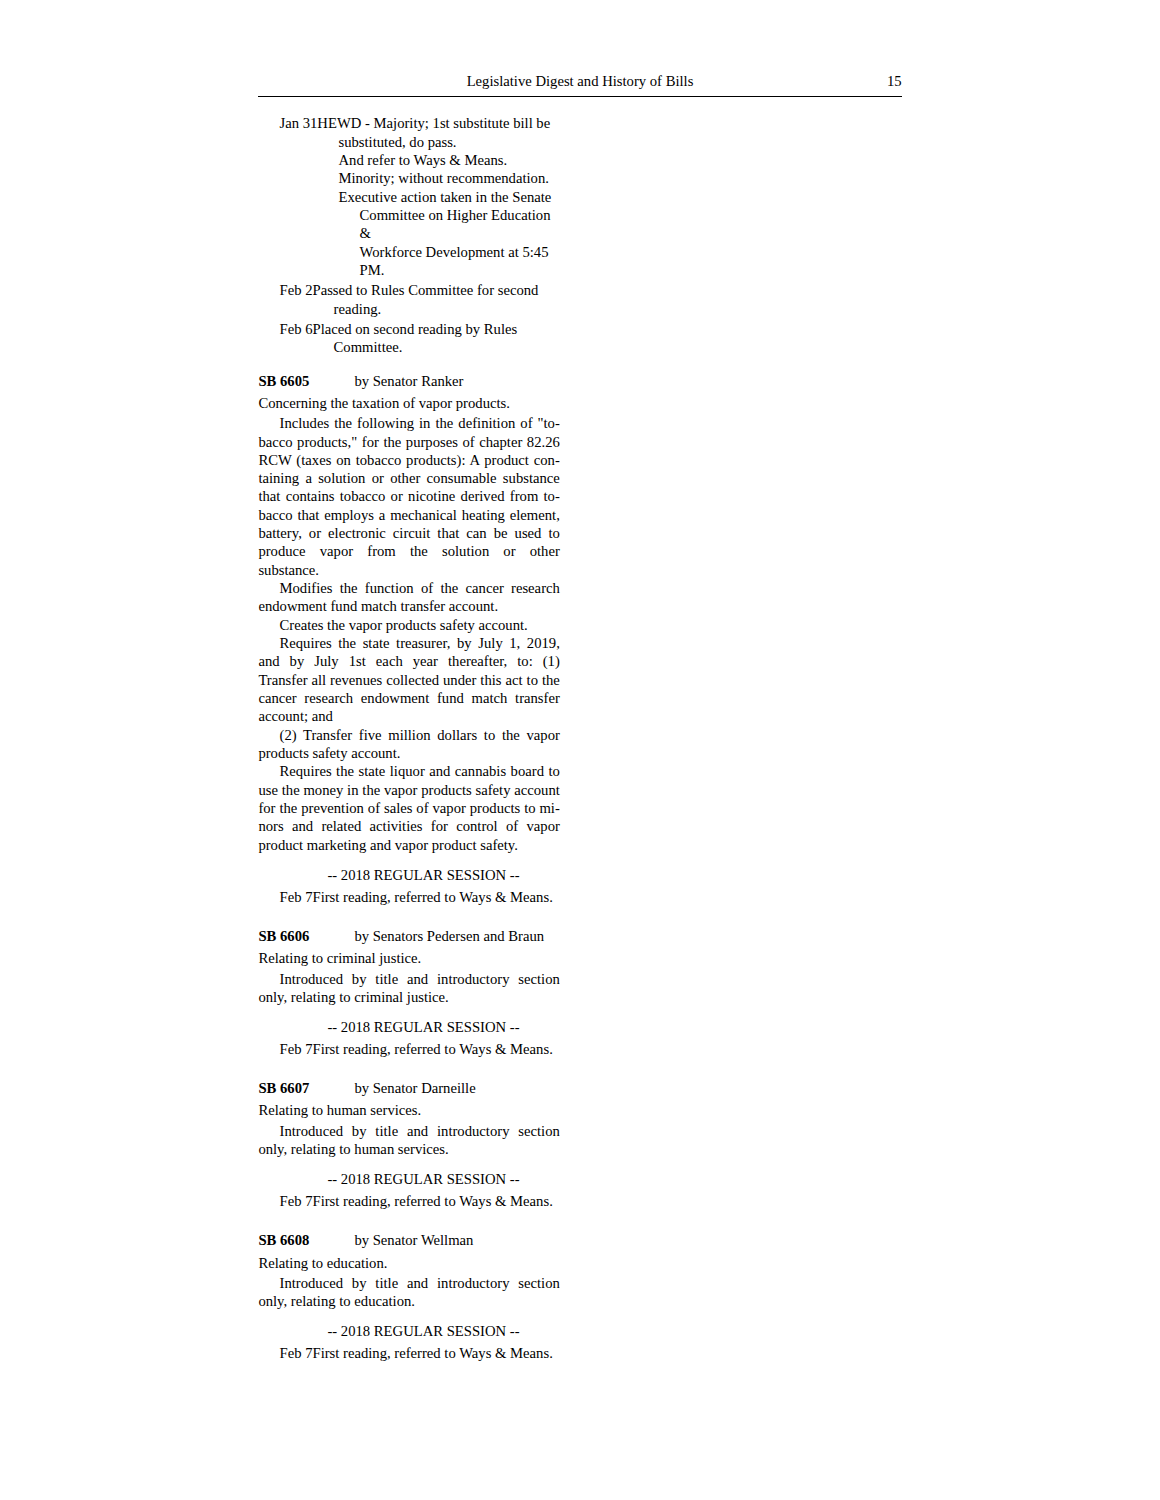Legislative Digest and History of Bills 15
Jan 31
HEWD - Majority; 1st substitute bill be substituted, do pass. And refer to Ways & Means. Minority; without recommendation. Executive action taken in the Senate Committee on Higher Education & Workforce Development at 5:45 PM.
Feb 2
Passed to Rules Committee for second reading.
Feb 6
Placed on second reading by Rules Committee.
SB 6605 by Senator Ranker
Concerning the taxation of vapor products.
Includes the following in the definition of "tobacco products," for the purposes of chapter 82.26 RCW (taxes on tobacco products): A product containing a solution or other consumable substance that contains tobacco or nicotine derived from tobacco that employs a mechanical heating element, battery, or electronic circuit that can be used to produce vapor from the solution or other substance.
Modifies the function of the cancer research endowment fund match transfer account.
Creates the vapor products safety account.
Requires the state treasurer, by July 1, 2019, and by July 1st each year thereafter, to: (1) Transfer all revenues collected under this act to the cancer research endowment fund match transfer account; and
(2) Transfer five million dollars to the vapor products safety account.
Requires the state liquor and cannabis board to use the money in the vapor products safety account for the prevention of sales of vapor products to minors and related activities for control of vapor product marketing and vapor product safety.
-- 2018 REGULAR SESSION --
Feb 7
First reading, referred to Ways & Means.
SB 6606 by Senators Pedersen and Braun
Relating to criminal justice.
Introduced by title and introductory section only, relating to criminal justice.
-- 2018 REGULAR SESSION --
Feb 7
First reading, referred to Ways & Means.
SB 6607 by Senator Darneille
Relating to human services.
Introduced by title and introductory section only, relating to human services.
-- 2018 REGULAR SESSION --
Feb 7
First reading, referred to Ways & Means.
SB 6608 by Senator Wellman
Relating to education.
Introduced by title and introductory section only, relating to education.
-- 2018 REGULAR SESSION --
Feb 7
First reading, referred to Ways & Means.